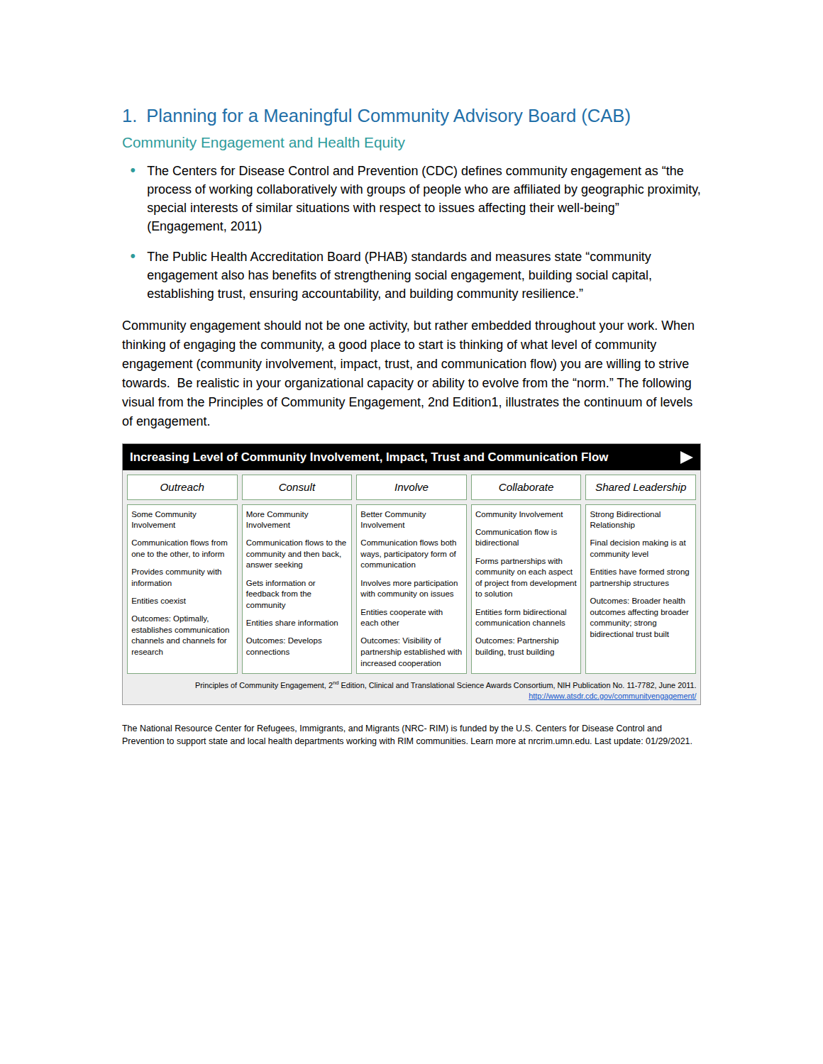1. Planning for a Meaningful Community Advisory Board (CAB)
Community Engagement and Health Equity
The Centers for Disease Control and Prevention (CDC) defines community engagement as “the process of working collaboratively with groups of people who are affiliated by geographic proximity, special interests of similar situations with respect to issues affecting their well-being” (Engagement, 2011)
The Public Health Accreditation Board (PHAB) standards and measures state “community engagement also has benefits of strengthening social engagement, building social capital, establishing trust, ensuring accountability, and building community resilience.”
Community engagement should not be one activity, but rather embedded throughout your work. When thinking of engaging the community, a good place to start is thinking of what level of community engagement (community involvement, impact, trust, and communication flow) you are willing to strive towards. Be realistic in your organizational capacity or ability to evolve from the “norm.” The following visual from the Principles of Community Engagement, 2nd Edition1, illustrates the continuum of levels of engagement.
Increasing Level of Community Involvement, Impact, Trust and Communication Flow
| Outreach | Consult | Involve | Collaborate | Shared Leadership |
| --- | --- | --- | --- | --- |
| Some Community Involvement Communication flows from one to the other, to inform Provides community with information Entities coexist Outcomes: Optimally, establishes communication channels and channels for research | More Community Involvement Communication flows to the community and then back, answer seeking Gets information or feedback from the community Entities share information Outcomes: Develops connections | Better Community Involvement Communication flows both ways, participatory form of communication Involves more participation with community on issues Entities cooperate with each other Outcomes: Visibility of partnership established with increased cooperation | Community Involvement Communication flow is bidirectional Forms partnerships with community on each aspect of project from development to solution Entities form bidirectional communication channels Outcomes: Partnership building, trust building | Strong Bidirectional Relationship Final decision making is at community level Entities have formed strong partnership structures Outcomes: Broader health outcomes affecting broader community; strong bidirectional trust built |
Principles of Community Engagement, 2nd Edition, Clinical and Translational Science Awards Consortium, NIH Publication No. 11-7782, June 2011.
http://www.atsdr.cdc.gov/communityengagement/
The National Resource Center for Refugees, Immigrants, and Migrants (NRC- RIM) is funded by the U.S. Centers for Disease Control and Prevention to support state and local health departments working with RIM communities. Learn more at nrcrim.umn.edu. Last update: 01/29/2021.